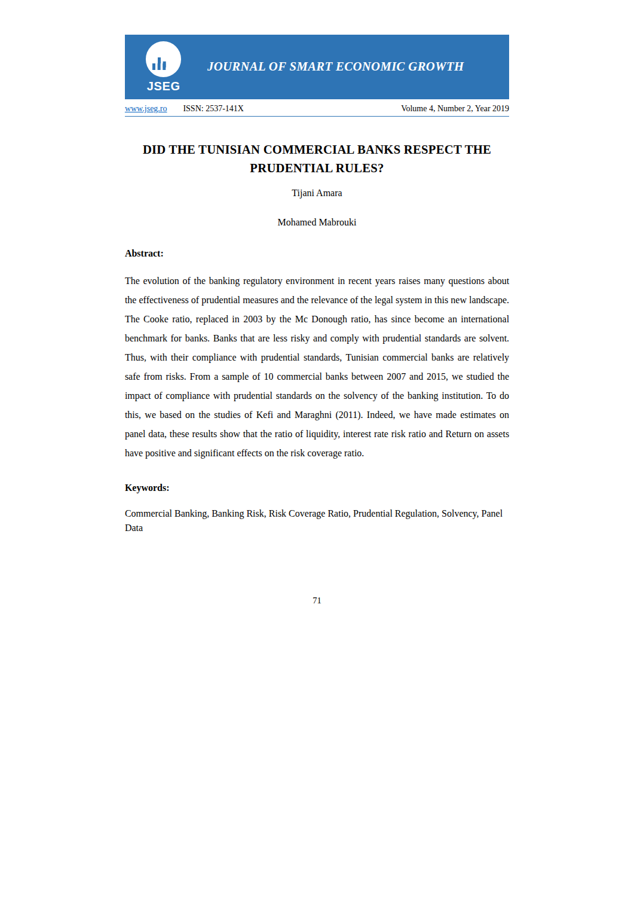JSEG
JOURNAL OF SMART ECONOMIC GROWTH
www.jseg.ro ISSN: 2537-141X
Volume 4, Number 2, Year 2019
DID THE TUNISIAN COMMERCIAL BANKS RESPECT THE PRUDENTIAL RULES?
Tijani Amara
Mohamed Mabrouki
Abstract:
The evolution of the banking regulatory environment in recent years raises many questions about the effectiveness of prudential measures and the relevance of the legal system in this new landscape. The Cooke ratio, replaced in 2003 by the Mc Donough ratio, has since become an international benchmark for banks. Banks that are less risky and comply with prudential standards are solvent. Thus, with their compliance with prudential standards, Tunisian commercial banks are relatively safe from risks. From a sample of 10 commercial banks between 2007 and 2015, we studied the impact of compliance with prudential standards on the solvency of the banking institution. To do this, we based on the studies of Kefi and Maraghni (2011). Indeed, we have made estimates on panel data, these results show that the ratio of liquidity, interest rate risk ratio and Return on assets have positive and significant effects on the risk coverage ratio.
Keywords:
Commercial Banking, Banking Risk, Risk Coverage Ratio, Prudential Regulation, Solvency, Panel Data
71